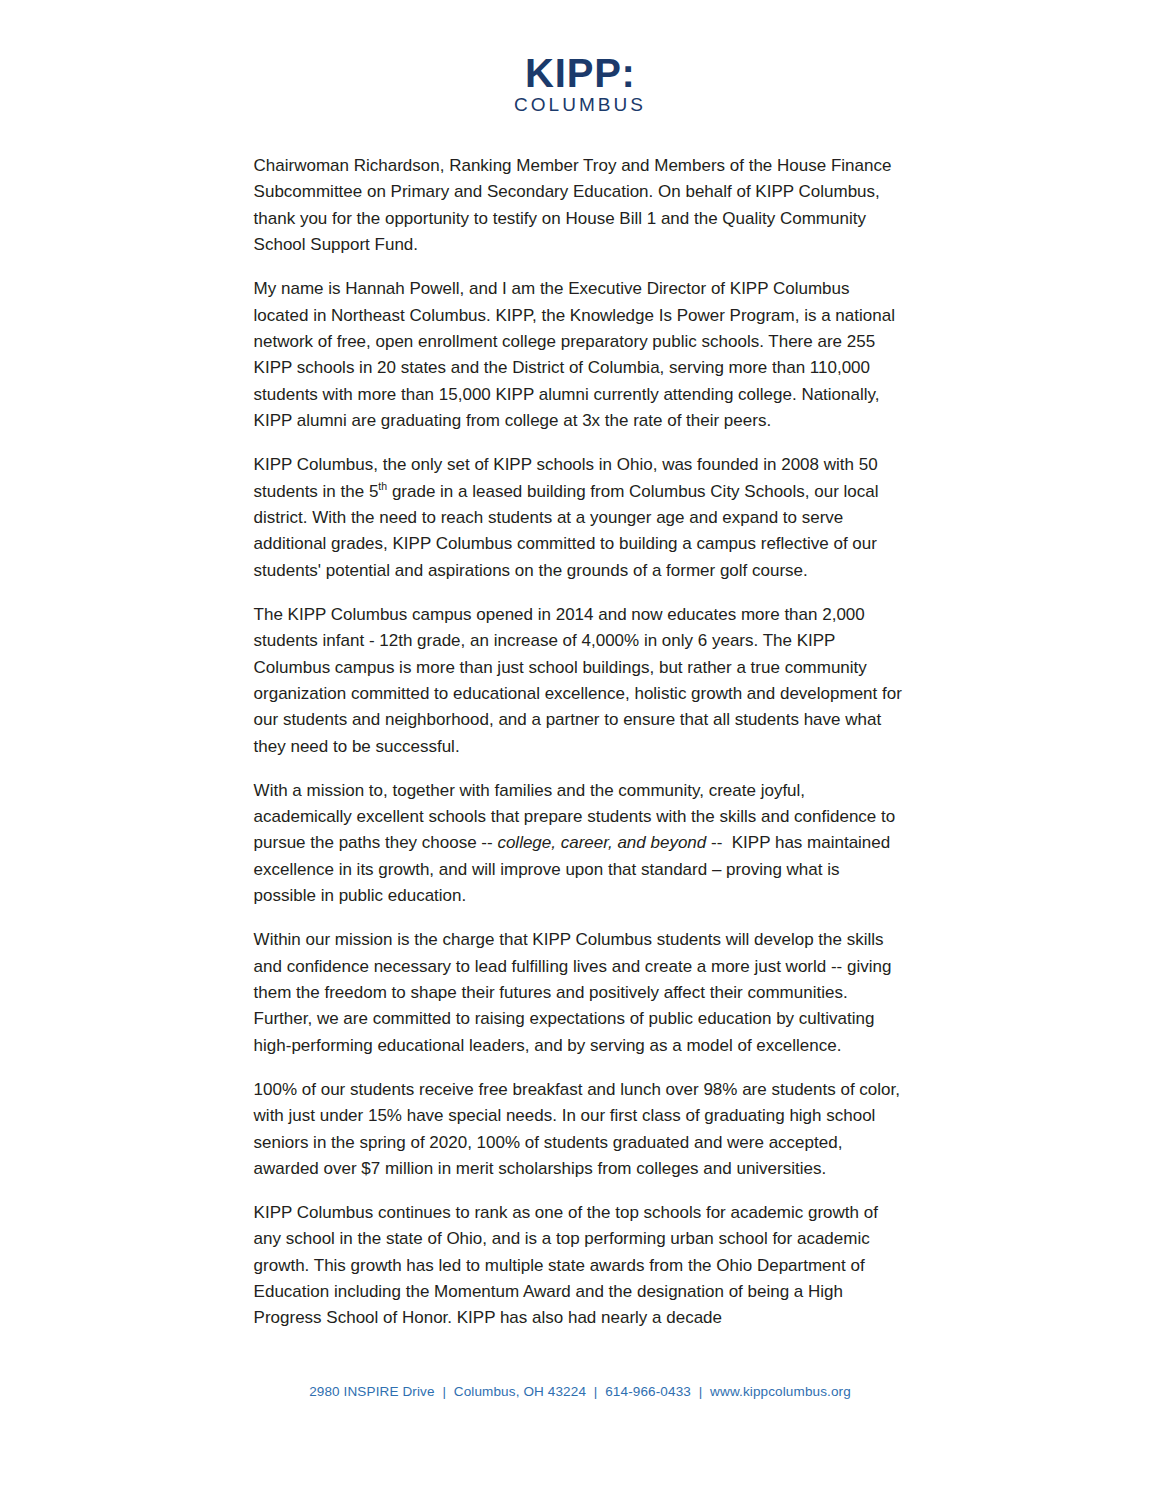KIPP:
COLUMBUS
Chairwoman Richardson, Ranking Member Troy and Members of the House Finance Subcommittee on Primary and Secondary Education. On behalf of KIPP Columbus, thank you for the opportunity to testify on House Bill 1 and the Quality Community School Support Fund.
My name is Hannah Powell, and I am the Executive Director of KIPP Columbus located in Northeast Columbus. KIPP, the Knowledge Is Power Program, is a national network of free, open enrollment college preparatory public schools. There are 255 KIPP schools in 20 states and the District of Columbia, serving more than 110,000 students with more than 15,000 KIPP alumni currently attending college. Nationally, KIPP alumni are graduating from college at 3x the rate of their peers.
KIPP Columbus, the only set of KIPP schools in Ohio, was founded in 2008 with 50 students in the 5th grade in a leased building from Columbus City Schools, our local district. With the need to reach students at a younger age and expand to serve additional grades, KIPP Columbus committed to building a campus reflective of our students' potential and aspirations on the grounds of a former golf course.
The KIPP Columbus campus opened in 2014 and now educates more than 2,000 students infant - 12th grade, an increase of 4,000% in only 6 years. The KIPP Columbus campus is more than just school buildings, but rather a true community organization committed to educational excellence, holistic growth and development for our students and neighborhood, and a partner to ensure that all students have what they need to be successful.
With a mission to, together with families and the community, create joyful, academically excellent schools that prepare students with the skills and confidence to pursue the paths they choose -- college, career, and beyond -- KIPP has maintained excellence in its growth, and will improve upon that standard – proving what is possible in public education.
Within our mission is the charge that KIPP Columbus students will develop the skills and confidence necessary to lead fulfilling lives and create a more just world -- giving them the freedom to shape their futures and positively affect their communities. Further, we are committed to raising expectations of public education by cultivating high-performing educational leaders, and by serving as a model of excellence.
100% of our students receive free breakfast and lunch over 98% are students of color, with just under 15% have special needs. In our first class of graduating high school seniors in the spring of 2020, 100% of students graduated and were accepted, awarded over $7 million in merit scholarships from colleges and universities.
KIPP Columbus continues to rank as one of the top schools for academic growth of any school in the state of Ohio, and is a top performing urban school for academic growth. This growth has led to multiple state awards from the Ohio Department of Education including the Momentum Award and the designation of being a High Progress School of Honor. KIPP has also had nearly a decade
2980 INSPIRE Drive | Columbus, OH 43224 | 614-966-0433 | www.kippcolumbus.org